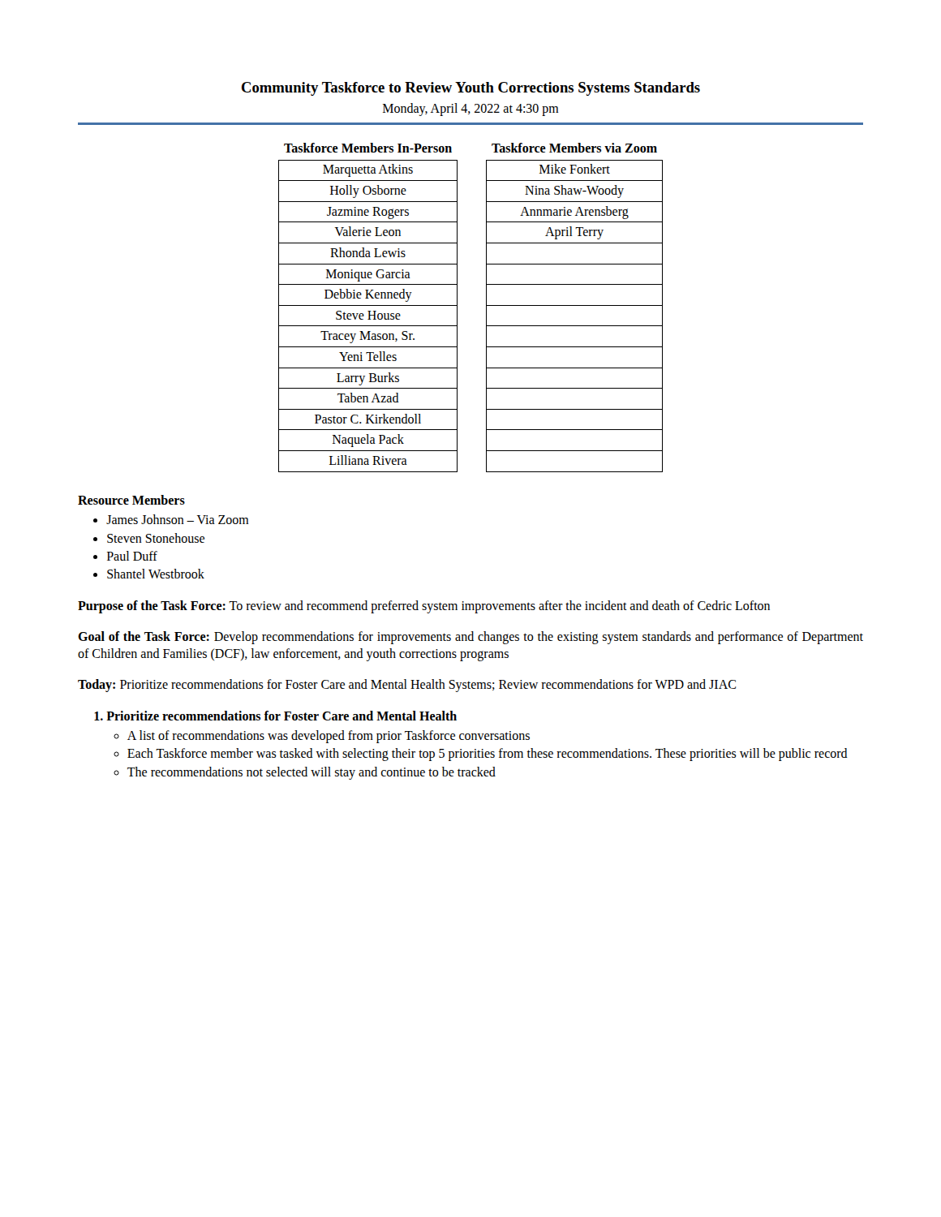Community Taskforce to Review Youth Corrections Systems Standards
Monday, April 4, 2022 at 4:30 pm
| Taskforce Members In-Person |
| --- |
| Marquetta Atkins |
| Holly Osborne |
| Jazmine Rogers |
| Valerie Leon |
| Rhonda Lewis |
| Monique Garcia |
| Debbie Kennedy |
| Steve House |
| Tracey Mason, Sr. |
| Yeni Telles |
| Larry Burks |
| Taben Azad |
| Pastor C. Kirkendoll |
| Naquela Pack |
| Lilliana Rivera |
| Taskforce Members via Zoom |
| --- |
| Mike Fonkert |
| Nina Shaw-Woody |
| Annmarie Arensberg |
| April Terry |
Resource Members
James Johnson – Via Zoom
Steven Stonehouse
Paul Duff
Shantel Westbrook
Purpose of the Task Force: To review and recommend preferred system improvements after the incident and death of Cedric Lofton
Goal of the Task Force: Develop recommendations for improvements and changes to the existing system standards and performance of Department of Children and Families (DCF), law enforcement, and youth corrections programs
Today: Prioritize recommendations for Foster Care and Mental Health Systems; Review recommendations for WPD and JIAC
Prioritize recommendations for Foster Care and Mental Health
A list of recommendations was developed from prior Taskforce conversations
Each Taskforce member was tasked with selecting their top 5 priorities from these recommendations. These priorities will be public record
The recommendations not selected will stay and continue to be tracked